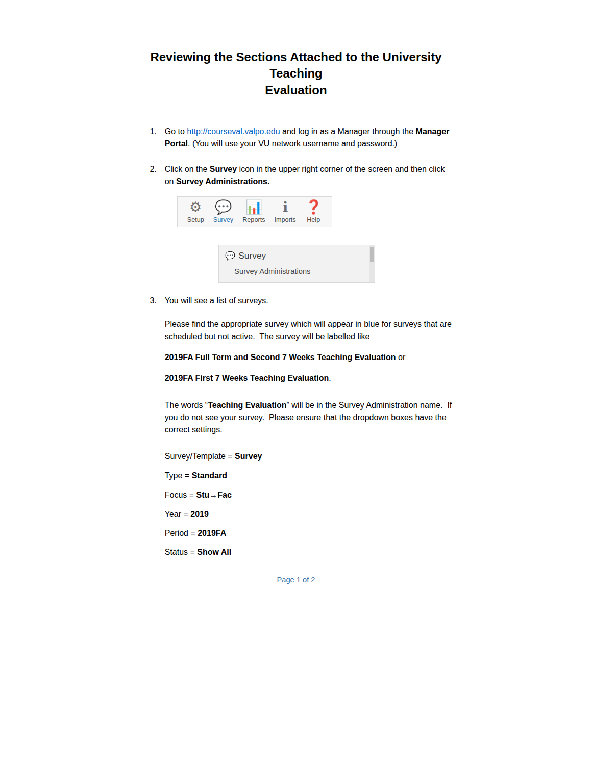Reviewing the Sections Attached to the University Teaching
Evaluation
Go to http://courseval.valpo.edu and log in as a Manager through the Manager Portal. (You will use your VU network username and password.)
Click on the Survey icon in the upper right corner of the screen and then click on Survey Administrations.
| ⚙ Setup | 💬 Survey | 📊 Reports | ℹ Imports | ❓ Help |
💬Survey
Survey Administrations
You will see a list of surveys.
Please find the appropriate survey which will appear in blue for surveys that are scheduled but not active. The survey will be labelled like
2019FA Full Term and Second 7 Weeks Teaching Evaluation or
2019FA First 7 Weeks Teaching Evaluation.
The words “Teaching Evaluation” will be in the Survey Administration name. If you do not see your survey. Please ensure that the dropdown boxes have the correct settings.
Survey/Template = Survey
Type = Standard
Focus = Stu→Fac
Year = 2019
Period = 2019FA
Status = Show All
Page 1 of 2